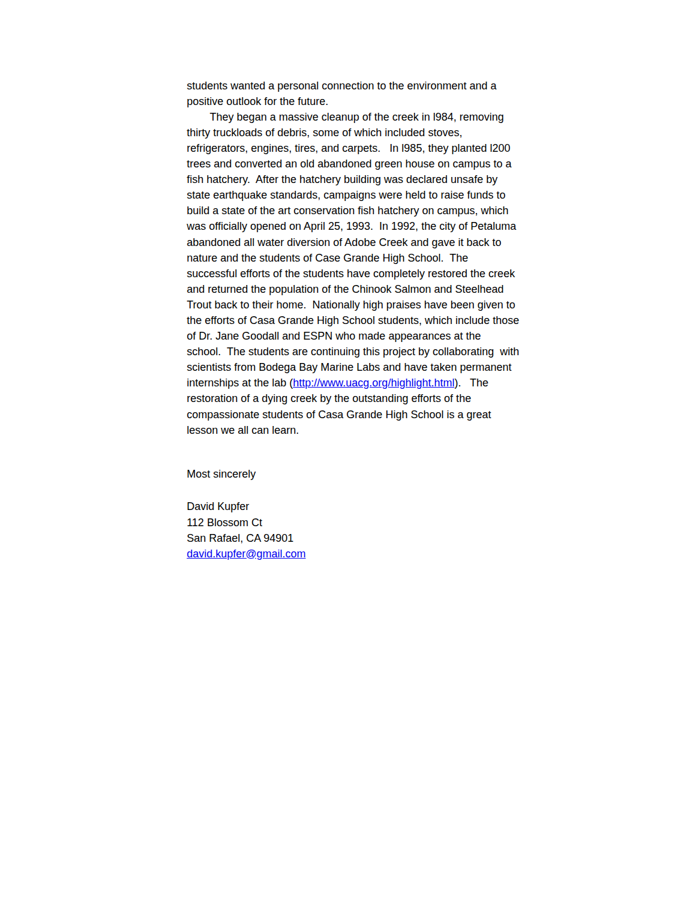students wanted a personal connection to the environment and a positive outlook for the future.
They began a massive cleanup of the creek in l984, removing thirty truckloads of debris, some of which included stoves, refrigerators, engines, tires, and carpets. In l985, they planted l200 trees and converted an old abandoned green house on campus to a fish hatchery. After the hatchery building was declared unsafe by state earthquake standards, campaigns were held to raise funds to build a state of the art conservation fish hatchery on campus, which was officially opened on April 25, 1993. In 1992, the city of Petaluma abandoned all water diversion of Adobe Creek and gave it back to nature and the students of Case Grande High School. The successful efforts of the students have completely restored the creek and returned the population of the Chinook Salmon and Steelhead Trout back to their home. Nationally high praises have been given to the efforts of Casa Grande High School students, which include those of Dr. Jane Goodall and ESPN who made appearances at the school. The students are continuing this project by collaborating with scientists from Bodega Bay Marine Labs and have taken permanent internships at the lab (http://www.uacg.org/highlight.html). The restoration of a dying creek by the outstanding efforts of the compassionate students of Casa Grande High School is a great lesson we all can learn.
Most sincerely
David Kupfer
112 Blossom Ct
San Rafael, CA 94901
david.kupfer@gmail.com